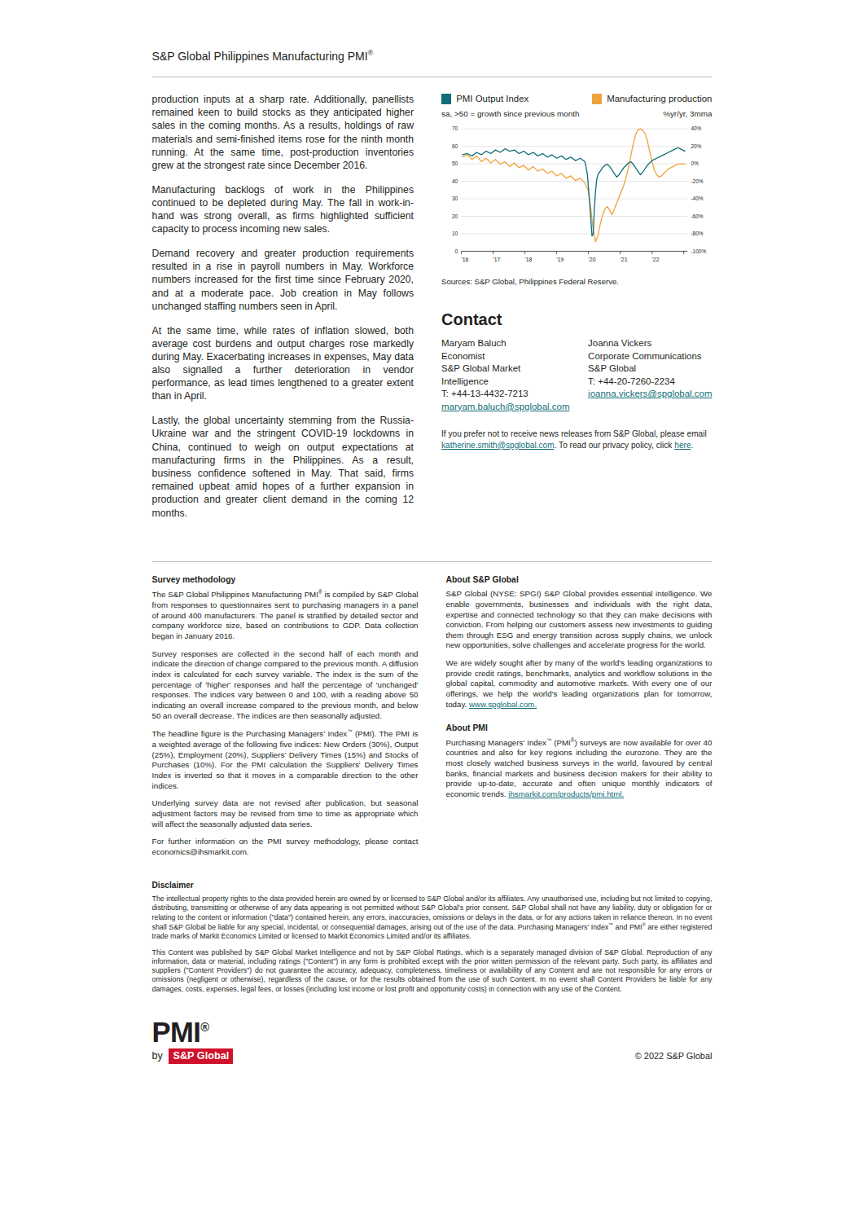S&P Global Philippines Manufacturing PMI®
production inputs at a sharp rate. Additionally, panellists remained keen to build stocks as they anticipated higher sales in the coming months. As a results, holdings of raw materials and semi-finished items rose for the ninth month running. At the same time, post-production inventories grew at the strongest rate since December 2016.
Manufacturing backlogs of work in the Philippines continued to be depleted during May. The fall in work-in-hand was strong overall, as firms highlighted sufficient capacity to process incoming new sales.
Demand recovery and greater production requirements resulted in a rise in payroll numbers in May. Workforce numbers increased for the first time since February 2020, and at a moderate pace. Job creation in May follows unchanged staffing numbers seen in April.
At the same time, while rates of inflation slowed, both average cost burdens and output charges rose markedly during May. Exacerbating increases in expenses, May data also signalled a further deterioration in vendor performance, as lead times lengthened to a greater extent than in April.
Lastly, the global uncertainty stemming from the Russia-Ukraine war and the stringent COVID-19 lockdowns in China, continued to weigh on output expectations at manufacturing firms in the Philippines. As a result, business confidence softened in May. That said, firms remained upbeat amid hopes of a further expansion in production and greater client demand in the coming 12 months.
PMI Output Index
Manufacturing production
sa, >50 = growth since previous month %yr/yr, 3mma
70 60 50 40 30 20 10 0 40% 20% 0% -20% -40% -60% -80% -100% '16 '17 '18 '19 '20 '21 '22
Sources: S&P Global, Philippines Federal Reserve.
Contact
Maryam Baluch
Economist
S&P Global Market Intelligence
T: +44-13-4432-7213
maryam.baluch@spglobal.com
Joanna Vickers
Corporate Communications
S&P Global
T: +44-20-7260-2234
joanna.vickers@spglobal.com
If you prefer not to receive news releases from S&P Global, please email katherine.smith@spglobal.com. To read our privacy policy, click here.
Survey methodology
The S&P Global Philippines Manufacturing PMI® is compiled by S&P Global from responses to questionnaires sent to purchasing managers in a panel of around 400 manufacturers. The panel is stratified by detailed sector and company workforce size, based on contributions to GDP. Data collection began in January 2016.
Survey responses are collected in the second half of each month and indicate the direction of change compared to the previous month. A diffusion index is calculated for each survey variable. The index is the sum of the percentage of 'higher' responses and half the percentage of 'unchanged' responses. The indices vary between 0 and 100, with a reading above 50 indicating an overall increase compared to the previous month, and below 50 an overall decrease. The indices are then seasonally adjusted.
The headline figure is the Purchasing Managers' Index™ (PMI). The PMI is a weighted average of the following five indices: New Orders (30%), Output (25%), Employment (20%), Suppliers' Delivery Times (15%) and Stocks of Purchases (10%). For the PMI calculation the Suppliers' Delivery Times Index is inverted so that it moves in a comparable direction to the other indices.
Underlying survey data are not revised after publication, but seasonal adjustment factors may be revised from time to time as appropriate which will affect the seasonally adjusted data series.
For further information on the PMI survey methodology, please contact economics@ihsmarkit.com.
About S&P Global
S&P Global (NYSE: SPGI) S&P Global provides essential intelligence. We enable governments, businesses and individuals with the right data, expertise and connected technology so that they can make decisions with conviction. From helping our customers assess new investments to guiding them through ESG and energy transition across supply chains, we unlock new opportunities, solve challenges and accelerate progress for the world.
We are widely sought after by many of the world's leading organizations to provide credit ratings, benchmarks, analytics and workflow solutions in the global capital, commodity and automotive markets. With every one of our offerings, we help the world's leading organizations plan for tomorrow, today. www.spglobal.com.
About PMI
Purchasing Managers' Index™ (PMI®) surveys are now available for over 40 countries and also for key regions including the eurozone. They are the most closely watched business surveys in the world, favoured by central banks, financial markets and business decision makers for their ability to provide up-to-date, accurate and often unique monthly indicators of economic trends. ihsmarkit.com/products/pmi.html.
Disclaimer
The intellectual property rights to the data provided herein are owned by or licensed to S&P Global and/or its affiliates. Any unauthorised use, including but not limited to copying, distributing, transmitting or otherwise of any data appearing is not permitted without S&P Global's prior consent. S&P Global shall not have any liability, duty or obligation for or relating to the content or information ("data") contained herein, any errors, inaccuracies, omissions or delays in the data, or for any actions taken in reliance thereon. In no event shall S&P Global be liable for any special, incidental, or consequential damages, arising out of the use of the data. Purchasing Managers' Index™ and PMI® are either registered trade marks of Markit Economics Limited or licensed to Markit Economics Limited and/or its affiliates.
This Content was published by S&P Global Market Intelligence and not by S&P Global Ratings, which is a separately managed division of S&P Global. Reproduction of any information, data or material, including ratings ("Content") in any form is prohibited except with the prior written permission of the relevant party. Such party, its affiliates and suppliers ("Content Providers") do not guarantee the accuracy, adequacy, completeness, timeliness or availability of any Content and are not responsible for any errors or omissions (negligent or otherwise), regardless of the cause, or for the results obtained from the use of such Content. In no event shall Content Providers be liable for any damages, costs, expenses, legal fees, or losses (including lost income or lost profit and opportunity costs) in connection with any use of the Content.
PMI®
by S&P Global
© 2022 S&P Global